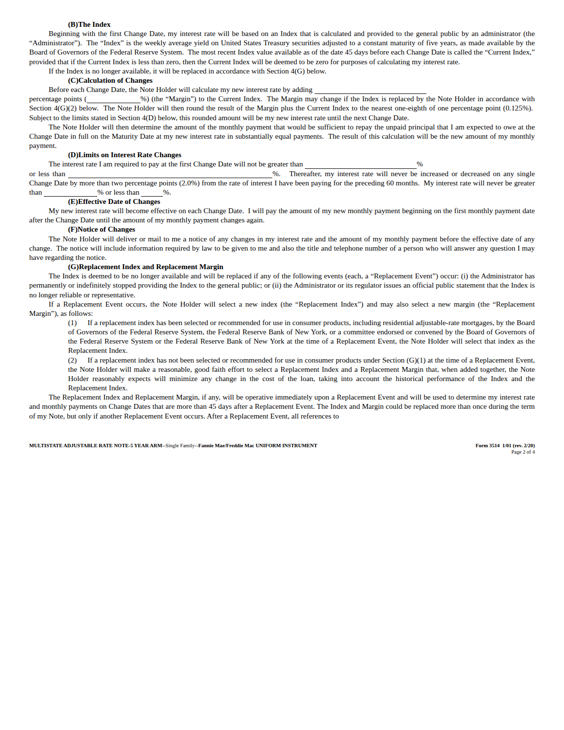(B) The Index
Beginning with the first Change Date, my interest rate will be based on an Index that is calculated and provided to the general public by an administrator (the “Administrator”). The “Index” is the weekly average yield on United States Treasury securities adjusted to a constant maturity of five years, as made available by the Board of Governors of the Federal Reserve System. The most recent Index value available as of the date 45 days before each Change Date is called the “Current Index,” provided that if the Current Index is less than zero, then the Current Index will be deemed to be zero for purposes of calculating my interest rate.
If the Index is no longer available, it will be replaced in accordance with Section 4(G) below.
(C) Calculation of Changes
Before each Change Date, the Note Holder will calculate my new interest rate by adding
percentage points ( %) (the “Margin”) to the Current Index. The Margin may change if the Index is replaced by the Note Holder in accordance with Section 4(G)(2) below. The Note Holder will then round the result of the Margin plus the Current Index to the nearest one-eighth of one percentage point (0.125%). Subject to the limits stated in Section 4(D) below, this rounded amount will be my new interest rate until the next Change Date.
The Note Holder will then determine the amount of the monthly payment that would be sufficient to repay the unpaid principal that I am expected to owe at the Change Date in full on the Maturity Date at my new interest rate in substantially equal payments. The result of this calculation will be the new amount of my monthly payment.
(D) Limits on Interest Rate Changes
The interest rate I am required to pay at the first Change Date will not be greater than %
or less than %. Thereafter, my interest rate will never be increased or decreased on any single Change Date by more than two percentage points (2.0%) from the rate of interest I have been paying for the preceding 60 months. My interest rate will never be greater than % or less than %.
(E) Effective Date of Changes
My new interest rate will become effective on each Change Date. I will pay the amount of my new monthly payment beginning on the first monthly payment date after the Change Date until the amount of my monthly payment changes again.
(F) Notice of Changes
The Note Holder will deliver or mail to me a notice of any changes in my interest rate and the amount of my monthly payment before the effective date of any change. The notice will include information required by law to be given to me and also the title and telephone number of a person who will answer any question I may have regarding the notice.
(G) Replacement Index and Replacement Margin
The Index is deemed to be no longer available and will be replaced if any of the following events (each, a “Replacement Event”) occur: (i) the Administrator has permanently or indefinitely stopped providing the Index to the general public; or (ii) the Administrator or its regulator issues an official public statement that the Index is no longer reliable or representative.
If a Replacement Event occurs, the Note Holder will select a new index (the “Replacement Index”) and may also select a new margin (the “Replacement Margin”), as follows:
(1) If a replacement index has been selected or recommended for use in consumer products, including residential adjustable-rate mortgages, by the Board of Governors of the Federal Reserve System, the Federal Reserve Bank of New York, or a committee endorsed or convened by the Board of Governors of the Federal Reserve System or the Federal Reserve Bank of New York at the time of a Replacement Event, the Note Holder will select that index as the Replacement Index.
(2) If a replacement index has not been selected or recommended for use in consumer products under Section (G)(1) at the time of a Replacement Event, the Note Holder will make a reasonable, good faith effort to select a Replacement Index and a Replacement Margin that, when added together, the Note Holder reasonably expects will minimize any change in the cost of the loan, taking into account the historical performance of the Index and the Replacement Index.
The Replacement Index and Replacement Margin, if any, will be operative immediately upon a Replacement Event and will be used to determine my interest rate and monthly payments on Change Dates that are more than 45 days after a Replacement Event. The Index and Margin could be replaced more than once during the term of my Note, but only if another Replacement Event occurs. After a Replacement Event, all references to
MULTISTATE ADJUSTABLE RATE NOTE-5 YEAR ARM--Single Family--Fannie Mae/Freddie Mac UNIFORM INSTRUMENT
Form 3514 1/01 (rev. 2/20)
Page 2 of 4